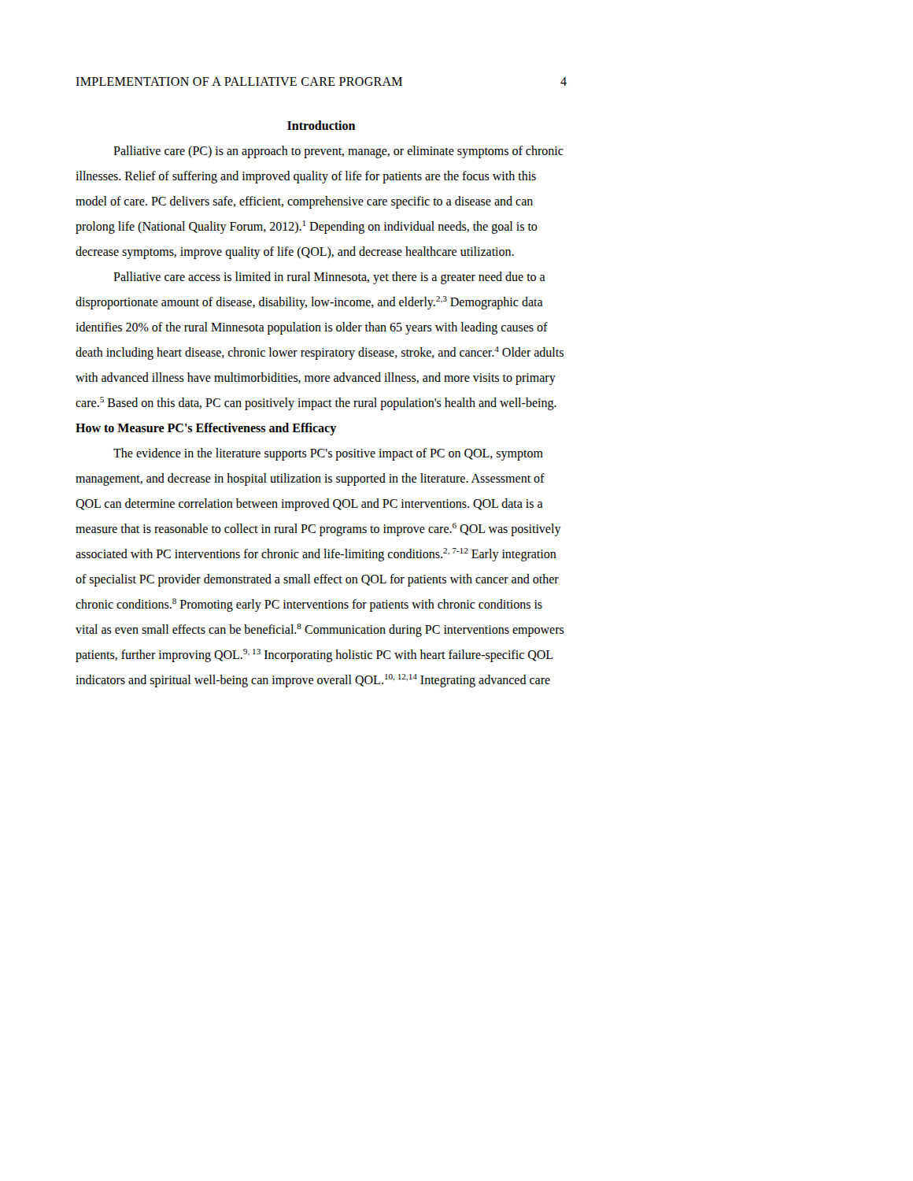Implementation of a Palliative Care Program 4
Introduction
Palliative care (PC) is an approach to prevent, manage, or eliminate symptoms of chronic illnesses. Relief of suffering and improved quality of life for patients are the focus with this model of care. PC delivers safe, efficient, comprehensive care specific to a disease and can prolong life (National Quality Forum, 2012).1 Depending on individual needs, the goal is to decrease symptoms, improve quality of life (QOL), and decrease healthcare utilization.
Palliative care access is limited in rural Minnesota, yet there is a greater need due to a disproportionate amount of disease, disability, low-income, and elderly.2,3 Demographic data identifies 20% of the rural Minnesota population is older than 65 years with leading causes of death including heart disease, chronic lower respiratory disease, stroke, and cancer.4 Older adults with advanced illness have multimorbidities, more advanced illness, and more visits to primary care.5 Based on this data, PC can positively impact the rural population's health and well-being.
How to Measure PC's Effectiveness and Efficacy
The evidence in the literature supports PC's positive impact of PC on QOL, symptom management, and decrease in hospital utilization is supported in the literature. Assessment of QOL can determine correlation between improved QOL and PC interventions. QOL data is a measure that is reasonable to collect in rural PC programs to improve care.6 QOL was positively associated with PC interventions for chronic and life-limiting conditions.2, 7-12 Early integration of specialist PC provider demonstrated a small effect on QOL for patients with cancer and other chronic conditions.8 Promoting early PC interventions for patients with chronic conditions is vital as even small effects can be beneficial.8 Communication during PC interventions empowers patients, further improving QOL.9, 13 Incorporating holistic PC with heart failure-specific QOL indicators and spiritual well-being can improve overall QOL.10, 12,14 Integrating advanced care